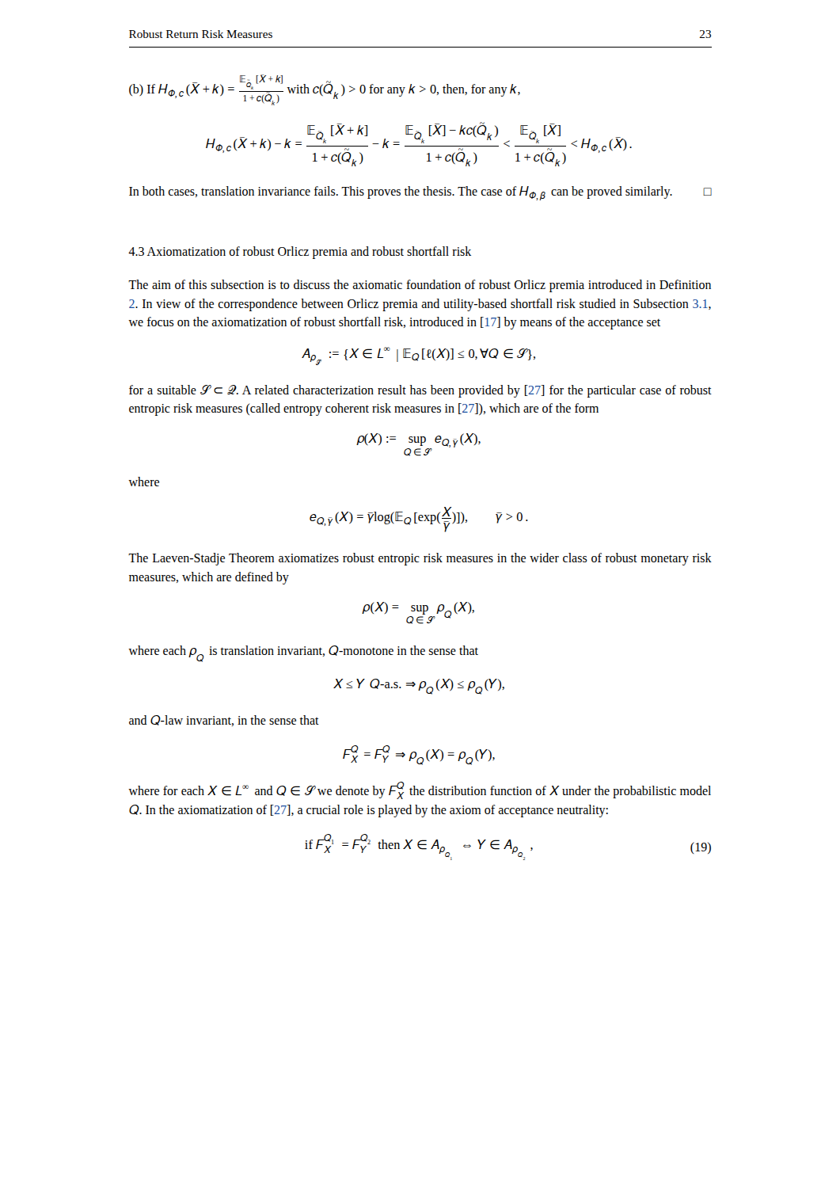Robust Return Risk Measures 23
(b) If HΦ,c (X¯+k) = 𝔼Q~k[X¯+k] 1+c(Q~k) with c(Q~k)>0 for any k>0, then, for any k,
HΦ,c (X¯+k) −k = 𝔼Q~k[X¯+k] 1+c(Q~k) −k = 𝔼Q~k[X¯]−kc(Q~k) 1+c(Q~k) < 𝔼Q~k[X¯] 1+c(Q~k) < HΦ,c (X¯) .
In both cases, translation invariance fails. This proves the thesis. The case of HΦ,β can be proved similarly.□
4.3 Axiomatization of robust Orlicz premia and robust shortfall risk
The aim of this subsection is to discuss the axiomatic foundation of robust Orlicz premia introduced in Definition 2. In view of the correspondence between Orlicz premia and utility-based shortfall risk studied in Subsection 3.1, we focus on the axiomatization of robust shortfall risk, introduced in [17] by means of the acceptance set
Aρ𝒮 := { X∈L∞ | 𝔼Q [ℓ(X)] ≤0, ∀Q∈𝒮 } ,
for a suitable 𝒮⊂𝒬. A related characterization result has been provided by [27] for the particular case of robust entropic risk measures (called entropy coherent risk measures in [27]), which are of the form
ρ(X) := sup Q∈𝒮 eQ,γ¯ (X) ,
where
eQ,γ¯ (X) = γ¯ log ( 𝔼Q [ exp ( Xγ¯ ) ] ) , γ¯ >0.
The Laeven-Stadje Theorem axiomatizes robust entropic risk measures in the wider class of robust monetary risk measures, which are defined by
ρ(X) = sup Q∈𝒮 ρQ (X) ,
where each ρQ is translation invariant, Q-monotone in the sense that
X≤Y Q-a.s. ⇒ ρQ(X) ≤ ρQ(Y) ,
and Q-law invariant, in the sense that
FXQ = FYQ ⇒ ρQ(X) = ρQ(Y) ,
where for each X∈L∞ and Q∈𝒮 we denote by FXQ the distribution function of X under the probabilistic model Q. In the axiomatization of [27], a crucial role is played by the axiom of acceptance neutrality:
if FXQ1 = FYQ2 then X∈ AρQ1 ⇔ Y∈ AρQ2 , (19)